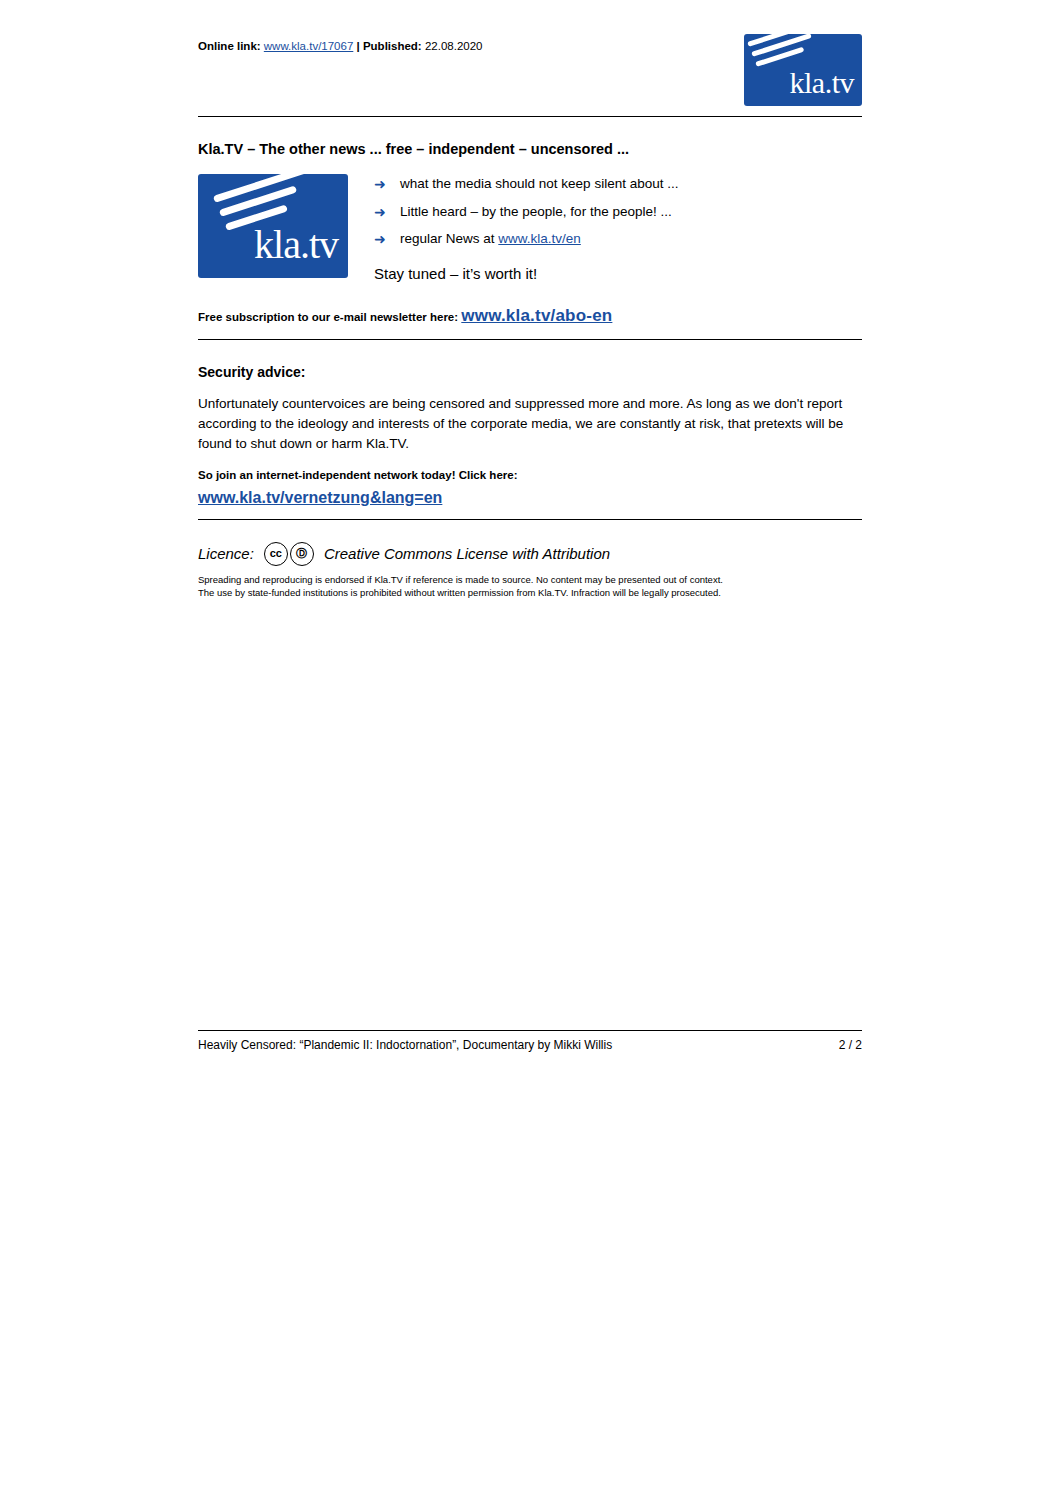Online link: www.kla.tv/17067 | Published: 22.08.2020
kla.tv
Kla.TV – The other news ... free – independent – uncensored ...
kla.tv
what the media should not keep silent about ...
Little heard – by the people, for the people! ...
regular News at www.kla.tv/en
Stay tuned – it’s worth it!
Free subscription to our e-mail newsletter here: www.kla.tv/abo-en
Security advice:
Unfortunately countervoices are being censored and suppressed more and more. As long as we don't report according to the ideology and interests of the corporate media, we are constantly at risk, that pretexts will be found to shut down or harm Kla.TV.
So join an internet-independent network today! Click here:
www.kla.tv/vernetzung&lang=en
Licence: cc Ⓓ Creative Commons License with Attribution
Spreading and reproducing is endorsed if Kla.TV if reference is made to source. No content may be presented out of context.
The use by state-funded institutions is prohibited without written permission from Kla.TV. Infraction will be legally prosecuted.
Heavily Censored: “Plandemic II: Indoctornation”, Documentary by Mikki Willis
2 / 2